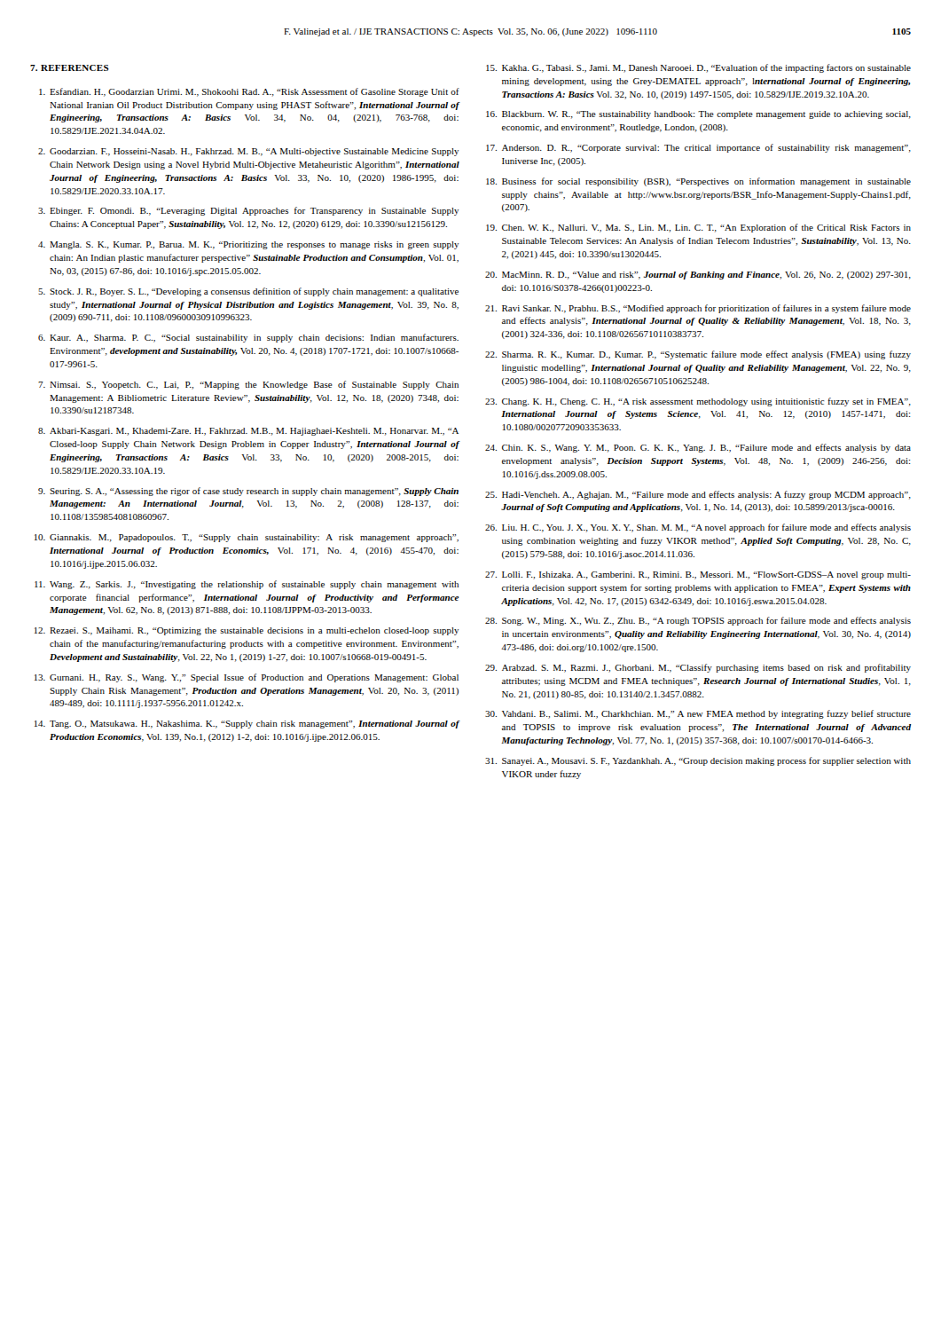F. Valinejad et al. / IJE TRANSACTIONS C: Aspects Vol. 35, No. 06, (June 2022) 1096-1110 1105
7. REFERENCES
Esfandian. H., Goodarzian Urimi. M., Shokoohi Rad. A., “Risk Assessment of Gasoline Storage Unit of National Iranian Oil Product Distribution Company using PHAST Software”, International Journal of Engineering, Transactions A: Basics Vol. 34, No. 04, (2021), 763-768, doi: 10.5829/IJE.2021.34.04A.02.
Goodarzian. F., Hosseini-Nasab. H., Fakhrzad. M. B., “A Multi-objective Sustainable Medicine Supply Chain Network Design using a Novel Hybrid Multi-Objective Metaheuristic Algorithm”, International Journal of Engineering, Transactions A: Basics Vol. 33, No. 10, (2020) 1986-1995, doi: 10.5829/IJE.2020.33.10A.17.
Ebinger. F. Omondi. B., “Leveraging Digital Approaches for Transparency in Sustainable Supply Chains: A Conceptual Paper”, Sustainability, Vol. 12, No. 12, (2020) 6129, doi: 10.3390/su12156129.
Mangla. S. K., Kumar. P., Barua. M. K., “Prioritizing the responses to manage risks in green supply chain: An Indian plastic manufacturer perspective” Sustainable Production and Consumption, Vol. 01, No, 03, (2015) 67-86, doi: 10.1016/j.spc.2015.05.002.
Stock. J. R., Boyer. S. L., “Developing a consensus definition of supply chain management: a qualitative study”, International Journal of Physical Distribution and Logistics Management, Vol. 39, No. 8, (2009) 690-711, doi: 10.1108/09600030910996323.
Kaur. A., Sharma. P. C., “Social sustainability in supply chain decisions: Indian manufacturers. Environment”, development and Sustainability, Vol. 20, No. 4, (2018) 1707-1721, doi: 10.1007/s10668-017-9961-5.
Nimsai. S., Yoopetch. C., Lai, P., “Mapping the Knowledge Base of Sustainable Supply Chain Management: A Bibliometric Literature Review”, Sustainability, Vol. 12, No. 18, (2020) 7348, doi: 10.3390/su12187348.
Akbari-Kasgari. M., Khademi-Zare. H., Fakhrzad. M.B., M. Hajiaghaei-Keshteli. M., Honarvar. M., “A Closed-loop Supply Chain Network Design Problem in Copper Industry”, International Journal of Engineering, Transactions A: Basics Vol. 33, No. 10, (2020) 2008-2015, doi: 10.5829/IJE.2020.33.10A.19.
Seuring. S. A., “Assessing the rigor of case study research in supply chain management”, Supply Chain Management: An International Journal, Vol. 13, No. 2, (2008) 128-137, doi: 10.1108/13598540810860967.
Giannakis. M., Papadopoulos. T., “Supply chain sustainability: A risk management approach”, International Journal of Production Economics, Vol. 171, No. 4, (2016) 455-470, doi: 10.1016/j.ijpe.2015.06.032.
Wang. Z., Sarkis. J., “Investigating the relationship of sustainable supply chain management with corporate financial performance”, International Journal of Productivity and Performance Management, Vol. 62, No. 8, (2013) 871-888, doi: 10.1108/IJPPM-03-2013-0033.
Rezaei. S., Maihami. R., “Optimizing the sustainable decisions in a multi-echelon closed-loop supply chain of the manufacturing/remanufacturing products with a competitive environment. Environment”, Development and Sustainability, Vol. 22, No 1, (2019) 1-27, doi: 10.1007/s10668-019-00491-5.
Gurnani. H., Ray. S., Wang. Y.,” Special Issue of Production and Operations Management: Global Supply Chain Risk Management”, Production and Operations Management, Vol. 20, No. 3, (2011) 489-489, doi: 10.1111/j.1937-5956.2011.01242.x.
Tang. O., Matsukawa. H., Nakashima. K., “Supply chain risk management”, International Journal of Production Economics, Vol. 139, No.1, (2012) 1-2, doi: 10.1016/j.ijpe.2012.06.015.
Kakha. G., Tabasi. S., Jami. M., Danesh Narooei. D., “Evaluation of the impacting factors on sustainable mining development, using the Grey-DEMATEL approach”, lnternational Journal of Engineering, Transactions A: Basics Vol. 32, No. 10, (2019) 1497-1505, doi: 10.5829/IJE.2019.32.10A.20.
Blackburn. W. R., “The sustainability handbook: The complete management guide to achieving social, economic, and environment”, Routledge, London, (2008).
Anderson. D. R., “Corporate survival: The critical importance of sustainability risk management”, Iuniverse Inc, (2005).
Business for social responsibility (BSR), “Perspectives on information management in sustainable supply chains”, Available at http://www.bsr.org/reports/BSR_Info-Management-Supply-Chains1.pdf, (2007).
Chen. W. K., Nalluri. V., Ma. S., Lin. M., Lin. C. T., “An Exploration of the Critical Risk Factors in Sustainable Telecom Services: An Analysis of Indian Telecom Industries”, Sustainability, Vol. 13, No. 2, (2021) 445, doi: 10.3390/su13020445.
MacMinn. R. D., “Value and risk”, Journal of Banking and Finance, Vol. 26, No. 2, (2002) 297-301, doi: 10.1016/S0378-4266(01)00223-0.
Ravi Sankar. N., Prabhu. B.S., “Modified approach for prioritization of failures in a system failure mode and effects analysis”, International Journal of Quality & Reliability Management, Vol. 18, No. 3, (2001) 324-336, doi: 10.1108/02656710110383737.
Sharma. R. K., Kumar. D., Kumar. P., “Systematic failure mode effect analysis (FMEA) using fuzzy linguistic modelling”, International Journal of Quality and Reliability Management, Vol. 22, No. 9, (2005) 986-1004, doi: 10.1108/02656710510625248.
Chang. K. H., Cheng. C. H., “A risk assessment methodology using intuitionistic fuzzy set in FMEA”, International Journal of Systems Science, Vol. 41, No. 12, (2010) 1457-1471, doi: 10.1080/00207720903353633.
Chin. K. S., Wang. Y. M., Poon. G. K. K., Yang. J. B., “Failure mode and effects analysis by data envelopment analysis”, Decision Support Systems, Vol. 48, No. 1, (2009) 246-256, doi: 10.1016/j.dss.2009.08.005.
Hadi-Vencheh. A., Aghajan. M., “Failure mode and effects analysis: A fuzzy group MCDM approach”, Journal of Soft Computing and Applications, Vol. 1, No. 14, (2013), doi: 10.5899/2013/jsca-00016.
Liu. H. C., You. J. X., You. X. Y., Shan. M. M., “A novel approach for failure mode and effects analysis using combination weighting and fuzzy VIKOR method”, Applied Soft Computing, Vol. 28, No. C, (2015) 579-588, doi: 10.1016/j.asoc.2014.11.036.
Lolli. F., Ishizaka. A., Gamberini. R., Rimini. B., Messori. M., “FlowSort-GDSS–A novel group multi-criteria decision support system for sorting problems with application to FMEA”, Expert Systems with Applications, Vol. 42, No. 17, (2015) 6342-6349, doi: 10.1016/j.eswa.2015.04.028.
Song. W., Ming. X., Wu. Z., Zhu. B., “A rough TOPSIS approach for failure mode and effects analysis in uncertain environments”, Quality and Reliability Engineering International, Vol. 30, No. 4, (2014) 473-486, doi: doi.org/10.1002/qre.1500.
Arabzad. S. M., Razmi. J., Ghorbani. M., “Classify purchasing items based on risk and profitability attributes; using MCDM and FMEA techniques”, Research Journal of International Studies, Vol. 1, No. 21, (2011) 80-85, doi: 10.13140/2.1.3457.0882.
Vahdani. B., Salimi. M., Charkhchian. M.,” A new FMEA method by integrating fuzzy belief structure and TOPSIS to improve risk evaluation process”, The International Journal of Advanced Manufacturing Technology, Vol. 77, No. 1, (2015) 357-368, doi: 10.1007/s00170-014-6466-3.
Sanayei. A., Mousavi. S. F., Yazdankhah. A., “Group decision making process for supplier selection with VIKOR under fuzzy